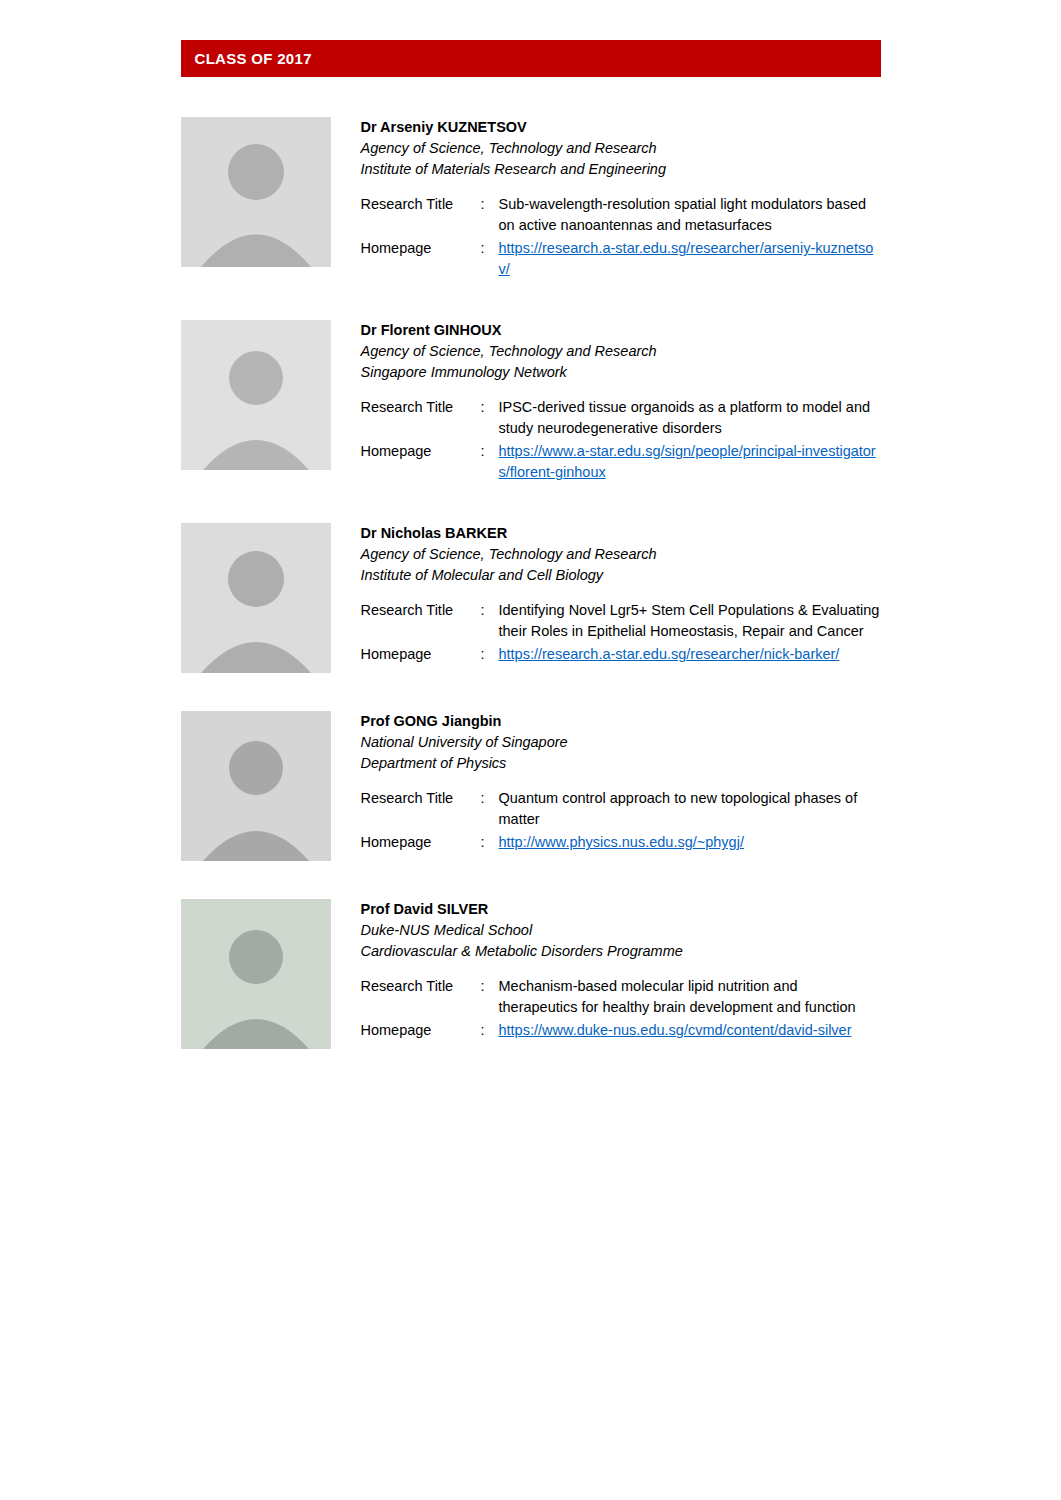CLASS OF 2017
Dr Arseniy KUZNETSOV
Agency of Science, Technology and Research
Institute of Materials Research and Engineering
| Research Title | : | Sub-wavelength-resolution spatial light modulators based on active nanoantennas and metasurfaces |
| Homepage | : | https://research.a-star.edu.sg/researcher/arseniy-kuznetsov/ |
Dr Florent GINHOUX
Agency of Science, Technology and Research
Singapore Immunology Network
| Research Title | : | IPSC-derived tissue organoids as a platform to model and study neurodegenerative disorders |
| Homepage | : | https://www.a-star.edu.sg/sign/people/principal-investigators/florent-ginhoux |
Dr Nicholas BARKER
Agency of Science, Technology and Research
Institute of Molecular and Cell Biology
| Research Title | : | Identifying Novel Lgr5+ Stem Cell Populations & Evaluating their Roles in Epithelial Homeostasis, Repair and Cancer |
| Homepage | : | https://research.a-star.edu.sg/researcher/nick-barker/ |
Prof GONG Jiangbin
National University of Singapore
Department of Physics
| Research Title | : | Quantum control approach to new topological phases of matter |
| Homepage | : | http://www.physics.nus.edu.sg/~phygj/ |
Prof David SILVER
Duke-NUS Medical School
Cardiovascular & Metabolic Disorders Programme
| Research Title | : | Mechanism-based molecular lipid nutrition and therapeutics for healthy brain development and function |
| Homepage | : | https://www.duke-nus.edu.sg/cvmd/content/david-silver |